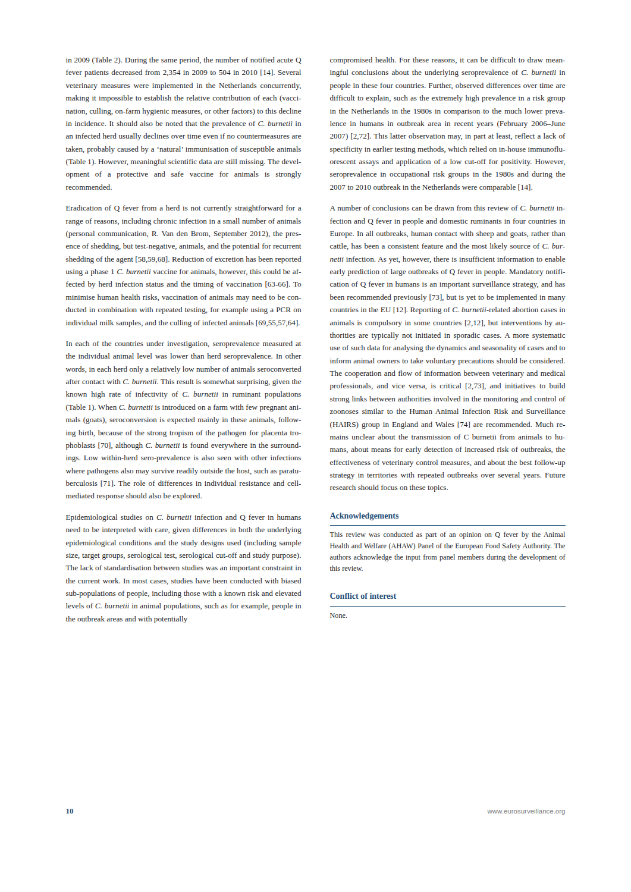in 2009 (Table 2). During the same period, the number of notified acute Q fever patients decreased from 2,354 in 2009 to 504 in 2010 [14]. Several veterinary measures were implemented in the Netherlands concurrently, making it impossible to establish the relative contribution of each (vaccination, culling, on-farm hygienic measures, or other factors) to this decline in incidence. It should also be noted that the prevalence of C. burnetii in an infected herd usually declines over time even if no countermeasures are taken, probably caused by a ‘natural’ immunisation of susceptible animals (Table 1). However, meaningful scientific data are still missing. The development of a protective and safe vaccine for animals is strongly recommended.
Eradication of Q fever from a herd is not currently straightforward for a range of reasons, including chronic infection in a small number of animals (personal communication, R. Van den Brom, September 2012), the presence of shedding, but test-negative, animals, and the potential for recurrent shedding of the agent [58,59,68]. Reduction of excretion has been reported using a phase 1 C. burnetii vaccine for animals, however, this could be affected by herd infection status and the timing of vaccination [63-66]. To minimise human health risks, vaccination of animals may need to be conducted in combination with repeated testing, for example using a PCR on individual milk samples, and the culling of infected animals [69,55,57,64].
In each of the countries under investigation, seroprevalence measured at the individual animal level was lower than herd seroprevalence. In other words, in each herd only a relatively low number of animals seroconverted after contact with C. burnetii. This result is somewhat surprising, given the known high rate of infectivity of C. burnetii in ruminant populations (Table 1). When C. burnetii is introduced on a farm with few pregnant animals (goats), seroconversion is expected mainly in these animals, following birth, because of the strong tropism of the pathogen for placenta trophoblasts [70], although C. burnetii is found everywhere in the surroundings. Low within-herd sero-prevalence is also seen with other infections where pathogens also may survive readily outside the host, such as paratuberculosis [71]. The role of differences in individual resistance and cell-mediated response should also be explored.
Epidemiological studies on C. burnetii infection and Q fever in humans need to be interpreted with care, given differences in both the underlying epidemiological conditions and the study designs used (including sample size, target groups, serological test, serological cut-off and study purpose). The lack of standardisation between studies was an important constraint in the current work. In most cases, studies have been conducted with biased sub-populations of people, including those with a known risk and elevated levels of C. burnetii in animal populations, such as for example, people in the outbreak areas and with potentially
compromised health. For these reasons, it can be difficult to draw meaningful conclusions about the underlying seroprevalence of C. burnetii in people in these four countries. Further, observed differences over time are difficult to explain, such as the extremely high prevalence in a risk group in the Netherlands in the 1980s in comparison to the much lower prevalence in humans in outbreak area in recent years (February 2006–June 2007) [2,72]. This latter observation may, in part at least, reflect a lack of specificity in earlier testing methods, which relied on in-house immunofluorescent assays and application of a low cut-off for positivity. However, seroprevalence in occupational risk groups in the 1980s and during the 2007 to 2010 outbreak in the Netherlands were comparable [14].
A number of conclusions can be drawn from this review of C. burnetii infection and Q fever in people and domestic ruminants in four countries in Europe. In all outbreaks, human contact with sheep and goats, rather than cattle, has been a consistent feature and the most likely source of C. burnetii infection. As yet, however, there is insufficient information to enable early prediction of large outbreaks of Q fever in people. Mandatory notification of Q fever in humans is an important surveillance strategy, and has been recommended previously [73], but is yet to be implemented in many countries in the EU [12]. Reporting of C. burnetii-related abortion cases in animals is compulsory in some countries [2,12], but interventions by authorities are typically not initiated in sporadic cases. A more systematic use of such data for analysing the dynamics and seasonality of cases and to inform animal owners to take voluntary precautions should be considered. The cooperation and flow of information between veterinary and medical professionals, and vice versa, is critical [2,73], and initiatives to build strong links between authorities involved in the monitoring and control of zoonoses similar to the Human Animal Infection Risk and Surveillance (HAIRS) group in England and Wales [74] are recommended. Much remains unclear about the transmission of C burnetii from animals to humans, about means for early detection of increased risk of outbreaks, the effectiveness of veterinary control measures, and about the best follow-up strategy in territories with repeated outbreaks over several years. Future research should focus on these topics.
Acknowledgements
This review was conducted as part of an opinion on Q fever by the Animal Health and Welfare (AHAW) Panel of the European Food Safety Authority. The authors acknowledge the input from panel members during the development of this review.
Conflict of interest
None.
10 www.eurosurveillance.org